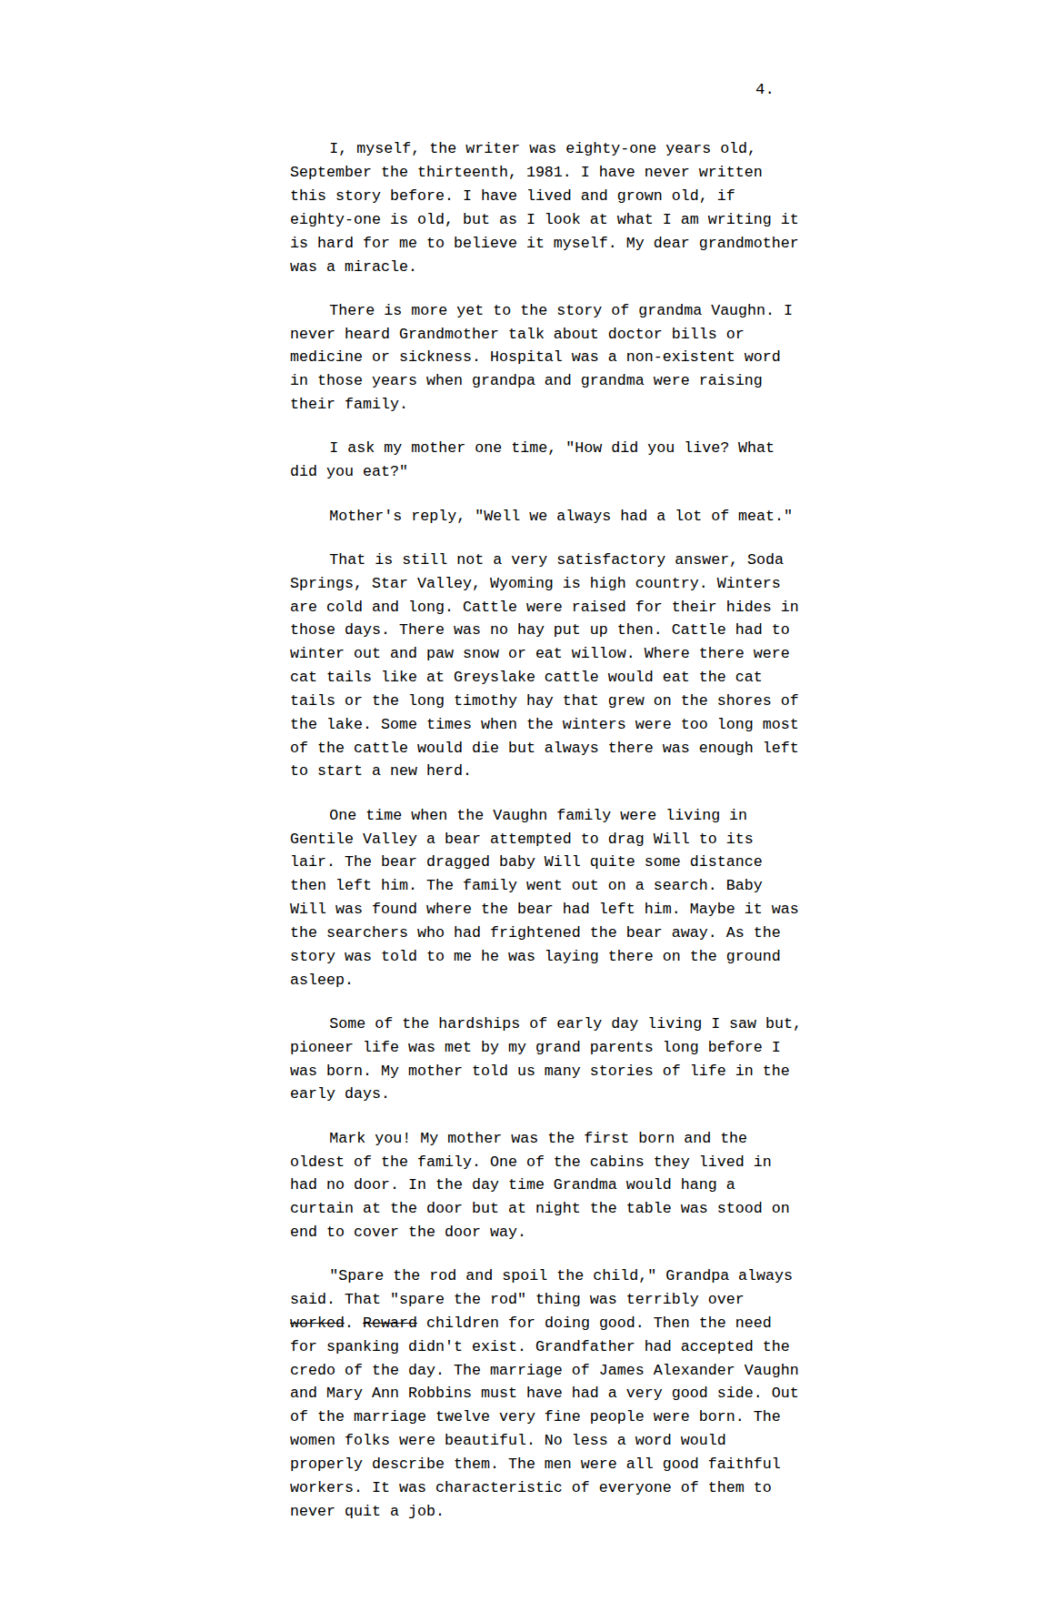4.
I, myself, the writer was eighty-one years old, September the thirteenth, 1981. I have never written this story before. I have lived and grown old, if eighty-one is old, but as I look at what I am writing it is hard for me to believe it myself. My dear grandmother was a miracle.
There is more yet to the story of grandma Vaughn. I never heard Grandmother talk about doctor bills or medicine or sickness. Hospital was a non-existent word in those years when grandpa and grandma were raising their family.
I ask my mother one time, "How did you live? What did you eat?"
Mother's reply, "Well we always had a lot of meat."
That is still not a very satisfactory answer, Soda Springs, Star Valley, Wyoming is high country. Winters are cold and long. Cattle were raised for their hides in those days. There was no hay put up then. Cattle had to winter out and paw snow or eat willow. Where there were cat tails like at Greyslake cattle would eat the cat tails or the long timothy hay that grew on the shores of the lake. Some times when the winters were too long most of the cattle would die but always there was enough left to start a new herd.
One time when the Vaughn family were living in Gentile Valley a bear attempted to drag Will to its lair. The bear dragged baby Will quite some distance then left him. The family went out on a search. Baby Will was found where the bear had left him. Maybe it was the searchers who had frightened the bear away. As the story was told to me he was laying there on the ground asleep.
Some of the hardships of early day living I saw but, pioneer life was met by my grand parents long before I was born. My mother told us many stories of life in the early days.
Mark you! My mother was the first born and the oldest of the family. One of the cabins they lived in had no door. In the day time Grandma would hang a curtain at the door but at night the table was stood on end to cover the door way.
"Spare the rod and spoil the child," Grandpa always said. That "spare the rod" thing was terribly over worked. Reward children for doing good. Then the need for spanking didn't exist. Grandfather had accepted the credo of the day. The marriage of James Alexander Vaughn and Mary Ann Robbins must have had a very good side. Out of the marriage twelve very fine people were born. The women folks were beautiful. No less a word would properly describe them. The men were all good faithful workers. It was characteristic of everyone of them to never quit a job.